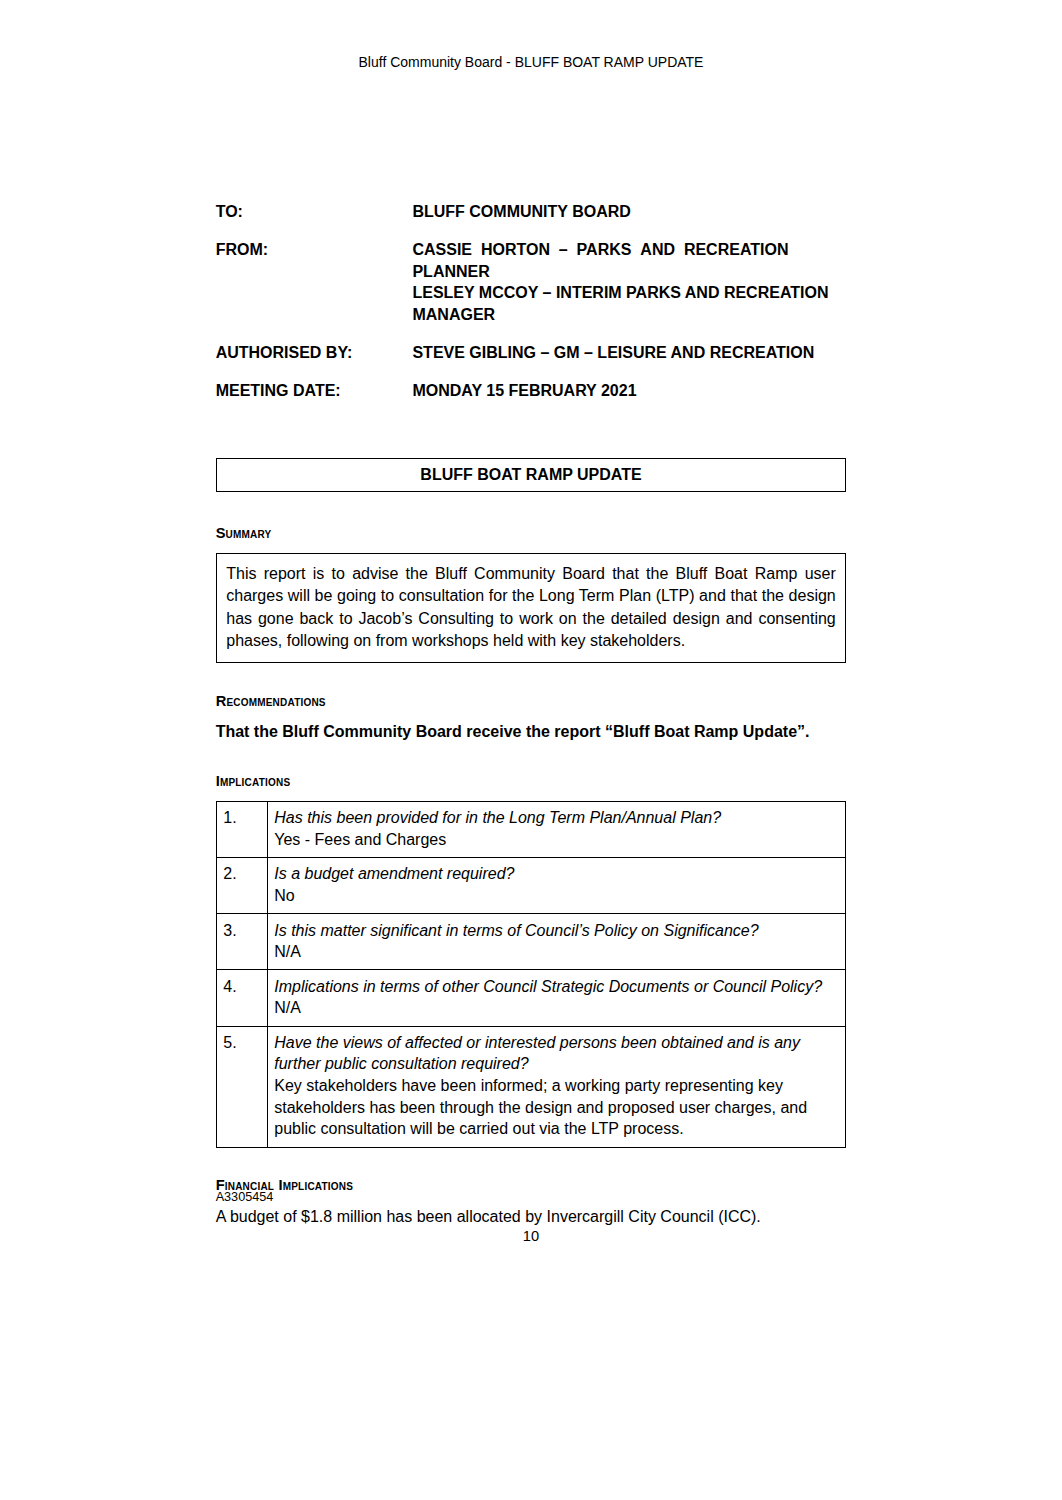Bluff Community Board - BLUFF BOAT RAMP UPDATE
| TO: | BLUFF COMMUNITY BOARD |
| FROM: | CASSIE HORTON – PARKS AND RECREATION PLANNER LESLEY MCCOY – INTERIM PARKS AND RECREATION MANAGER |
| AUTHORISED BY: | STEVE GIBLING – GM – LEISURE AND RECREATION |
| MEETING DATE: | MONDAY 15 FEBRUARY 2021 |
BLUFF BOAT RAMP UPDATE
Summary
This report is to advise the Bluff Community Board that the Bluff Boat Ramp user charges will be going to consultation for the Long Term Plan (LTP) and that the design has gone back to Jacob’s Consulting to work on the detailed design and consenting phases, following on from workshops held with key stakeholders.
Recommendations
That the Bluff Community Board receive the report “Bluff Boat Ramp Update”.
Implications
| 1. | Has this been provided for in the Long Term Plan/Annual Plan? Yes - Fees and Charges |
| 2. | Is a budget amendment required? No |
| 3. | Is this matter significant in terms of Council’s Policy on Significance? N/A |
| 4. | Implications in terms of other Council Strategic Documents or Council Policy? N/A |
| 5. | Have the views of affected or interested persons been obtained and is any further public consultation required? Key stakeholders have been informed; a working party representing key stakeholders has been through the design and proposed user charges, and public consultation will be carried out via the LTP process. |
Financial Implications
A budget of $1.8 million has been allocated by Invercargill City Council (ICC).
A3305454
10